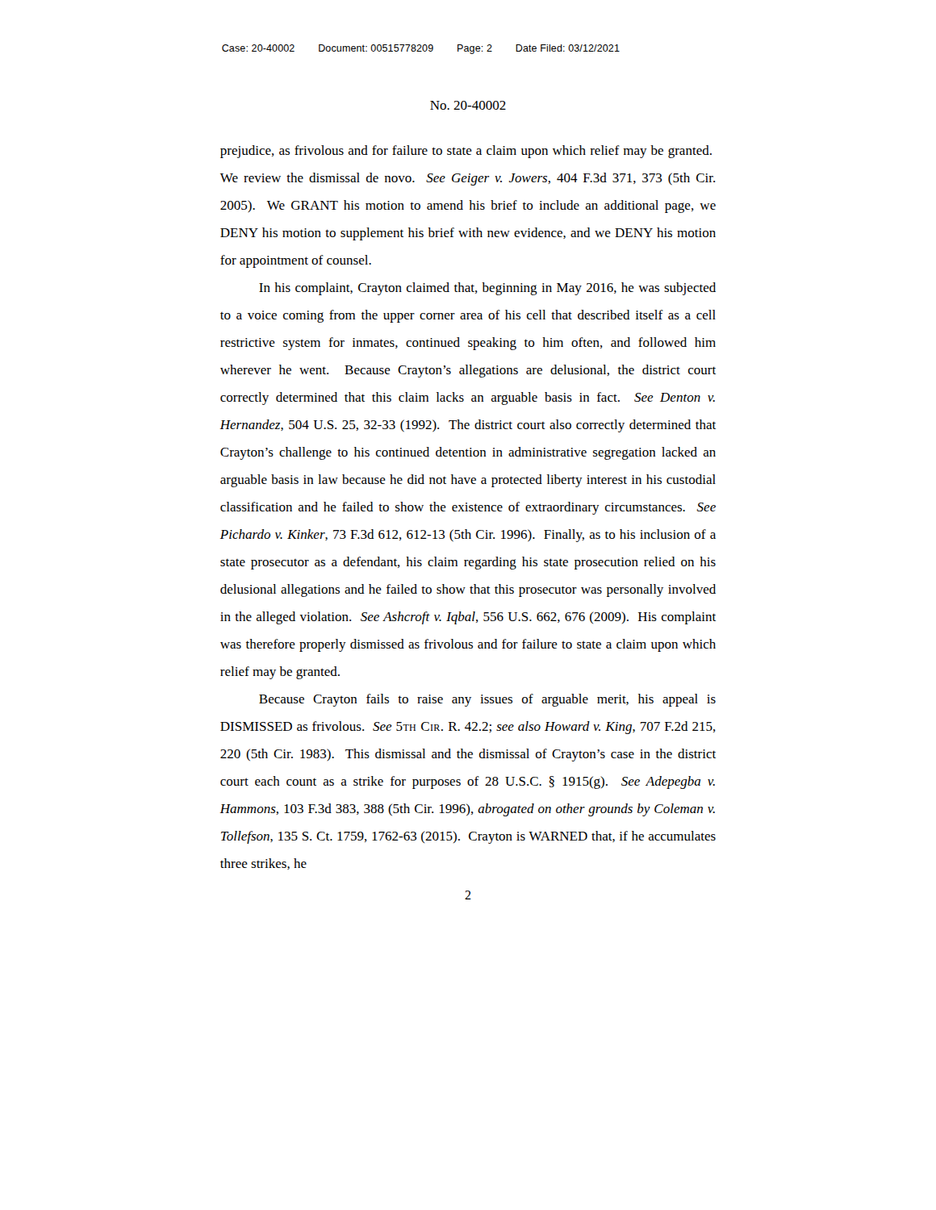Case: 20-40002 Document: 00515778209 Page: 2 Date Filed: 03/12/2021
No. 20-40002
prejudice, as frivolous and for failure to state a claim upon which relief may be granted. We review the dismissal de novo. See Geiger v. Jowers, 404 F.3d 371, 373 (5th Cir. 2005). We GRANT his motion to amend his brief to include an additional page, we DENY his motion to supplement his brief with new evidence, and we DENY his motion for appointment of counsel.
In his complaint, Crayton claimed that, beginning in May 2016, he was subjected to a voice coming from the upper corner area of his cell that described itself as a cell restrictive system for inmates, continued speaking to him often, and followed him wherever he went. Because Crayton’s allegations are delusional, the district court correctly determined that this claim lacks an arguable basis in fact. See Denton v. Hernandez, 504 U.S. 25, 32-33 (1992). The district court also correctly determined that Crayton’s challenge to his continued detention in administrative segregation lacked an arguable basis in law because he did not have a protected liberty interest in his custodial classification and he failed to show the existence of extraordinary circumstances. See Pichardo v. Kinker, 73 F.3d 612, 612-13 (5th Cir. 1996). Finally, as to his inclusion of a state prosecutor as a defendant, his claim regarding his state prosecution relied on his delusional allegations and he failed to show that this prosecutor was personally involved in the alleged violation. See Ashcroft v. Iqbal, 556 U.S. 662, 676 (2009). His complaint was therefore properly dismissed as frivolous and for failure to state a claim upon which relief may be granted.
Because Crayton fails to raise any issues of arguable merit, his appeal is DISMISSED as frivolous. See 5th Cir. R. 42.2; see also Howard v. King, 707 F.2d 215, 220 (5th Cir. 1983). This dismissal and the dismissal of Crayton’s case in the district court each count as a strike for purposes of 28 U.S.C. § 1915(g). See Adepegba v. Hammons, 103 F.3d 383, 388 (5th Cir. 1996), abrogated on other grounds by Coleman v. Tollefson, 135 S. Ct. 1759, 1762-63 (2015). Crayton is WARNED that, if he accumulates three strikes, he
2